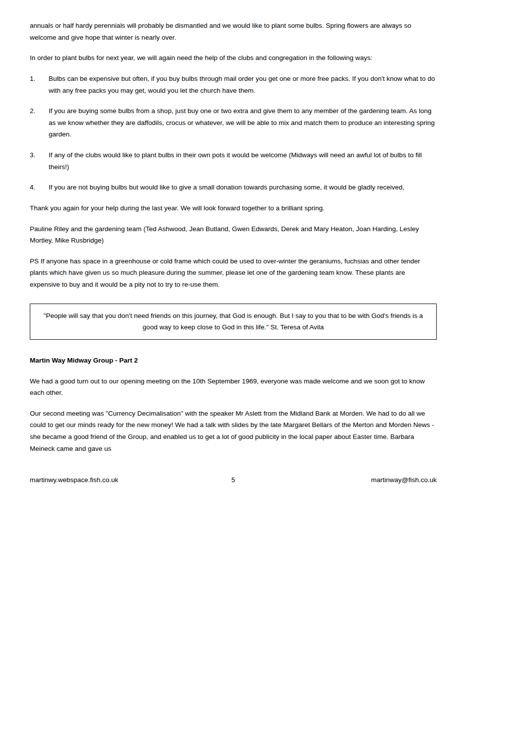annuals or half hardy perennials will probably be dismantled and we would like to plant some bulbs. Spring flowers are always so welcome and give hope that winter is nearly over.
In order to plant bulbs for next year, we will again need the help of the clubs and congregation in the following ways:
Bulbs can be expensive but often, if you buy bulbs through mail order you get one or more free packs. If you don't know what to do with any free packs you may get, would you let the church have them.
If you are buying some bulbs from a shop, just buy one or two extra and give them to any member of the gardening team. As long as we know whether they are daffodils, crocus or whatever, we will be able to mix and match them to produce an interesting spring garden.
If any of the clubs would like to plant bulbs in their own pots it would be welcome (Midways will need an awful lot of bulbs to fill theirs!)
If you are not buying bulbs but would like to give a small donation towards purchasing some, it would be gladly received,
Thank you again for your help during the last year. We will look forward together to a brilliant spring.
Pauline Riley and the gardening team (Ted Ashwood, Jean Butland, Gwen Edwards, Derek and Mary Heaton, Joan Harding, Lesley Mortley, Mike Rusbridge)
PS If anyone has space in a greenhouse or cold frame which could be used to over-winter the geraniums, fuchsias and other tender plants which have given us so much pleasure during the summer, please let one of the gardening team know. These plants are expensive to buy and it would be a pity not to try to re-use them.
"People will say that you don't need friends on this journey, that God is enough. But I say to you that to be with God's friends is a good way to keep close to God in this life." St. Teresa of Avila
Martin Way Midway Group - Part 2
We had a good turn out to our opening meeting on the 10th September 1969, everyone was made welcome and we soon got to know each other.
Our second meeting was "Currency Decimalisation" with the speaker Mr Aslett from the Midland Bank at Morden. We had to do all we could to get our minds ready for the new money! We had a talk with slides by the late Margaret Bellars of the Merton and Morden News - she became a good friend of the Group, and enabled us to get a lot of good publicity in the local paper about Easter time. Barbara Meineck came and gave us
martinwy.webspace.fish.co.uk
5
martinway@fish.co.uk